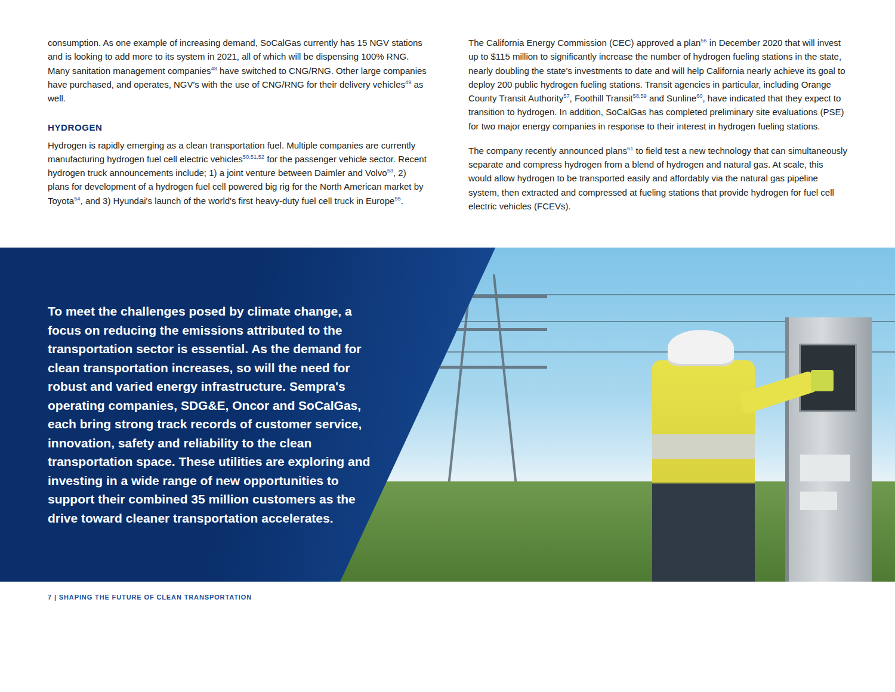consumption. As one example of increasing demand, SoCalGas currently has 15 NGV stations and is looking to add more to its system in 2021, all of which will be dispensing 100% RNG. Many sanitation management companies48 have switched to CNG/RNG. Other large companies have purchased, and operates, NGV's with the use of CNG/RNG for their delivery vehicles49 as well.
Hydrogen
Hydrogen is rapidly emerging as a clean transportation fuel. Multiple companies are currently manufacturing hydrogen fuel cell electric vehicles50,51,52 for the passenger vehicle sector. Recent hydrogen truck announcements include; 1) a joint venture between Daimler and Volvo53, 2) plans for development of a hydrogen fuel cell powered big rig for the North American market by Toyota54, and 3) Hyundai's launch of the world's first heavy-duty fuel cell truck in Europe55.
The California Energy Commission (CEC) approved a plan56 in December 2020 that will invest up to $115 million to significantly increase the number of hydrogen fueling stations in the state, nearly doubling the state's investments to date and will help California nearly achieve its goal to deploy 200 public hydrogen fueling stations. Transit agencies in particular, including Orange County Transit Authority57, Foothill Transit58,59 and Sunline60, have indicated that they expect to transition to hydrogen. In addition, SoCalGas has completed preliminary site evaluations (PSE) for two major energy companies in response to their interest in hydrogen fueling stations.
The company recently announced plans61 to field test a new technology that can simultaneously separate and compress hydrogen from a blend of hydrogen and natural gas. At scale, this would allow hydrogen to be transported easily and affordably via the natural gas pipeline system, then extracted and compressed at fueling stations that provide hydrogen for fuel cell electric vehicles (FCEVs).
To meet the challenges posed by climate change, a focus on reducing the emissions attributed to the transportation sector is essential. As the demand for clean transportation increases, so will the need for robust and varied energy infrastructure. Sempra's operating companies, SDG&E, Oncor and SoCalGas, each bring strong track records of customer service, innovation, safety and reliability to the clean transportation space. These utilities are exploring and investing in a wide range of new opportunities to support their combined 35 million customers as the drive toward cleaner transportation accelerates.
7 | Shaping the Future of Clean Transportation